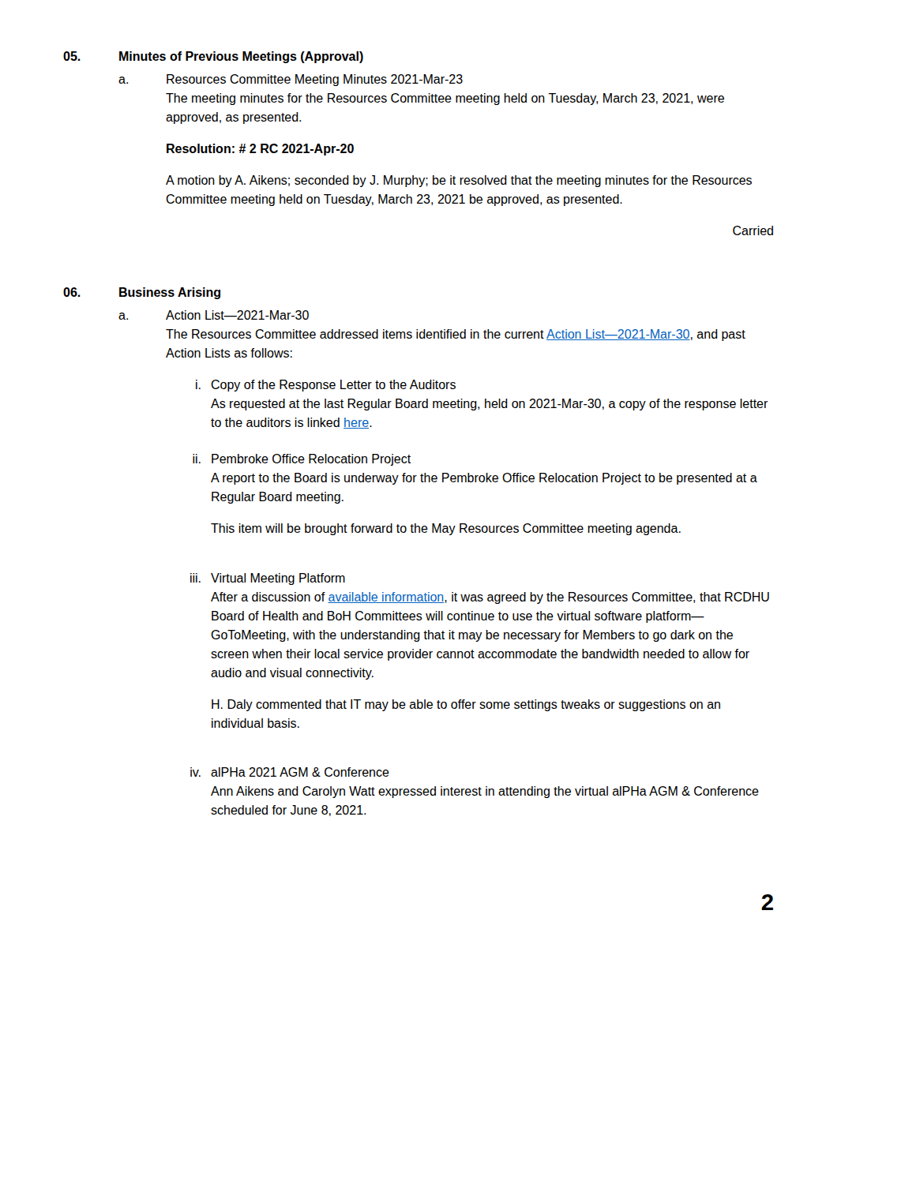05.
Minutes of Previous Meetings (Approval)
a.
Resources Committee Meeting Minutes 2021-Mar-23
The meeting minutes for the Resources Committee meeting held on Tuesday, March 23, 2021, were approved, as presented.
Resolution: # 2 RC 2021-Apr-20
A motion by A. Aikens; seconded by J. Murphy; be it resolved that the meeting minutes for the Resources Committee meeting held on Tuesday, March 23, 2021 be approved, as presented.
Carried
06.
Business Arising
a.
Action List—2021-Mar-30
The Resources Committee addressed items identified in the current Action List—2021-Mar-30, and past Action Lists as follows:
i.
Copy of the Response Letter to the Auditors
As requested at the last Regular Board meeting, held on 2021-Mar-30, a copy of the response letter to the auditors is linked here.
ii.
Pembroke Office Relocation Project
A report to the Board is underway for the Pembroke Office Relocation Project to be presented at a Regular Board meeting.
This item will be brought forward to the May Resources Committee meeting agenda.
iii.
Virtual Meeting Platform
After a discussion of available information, it was agreed by the Resources Committee, that RCDHU Board of Health and BoH Committees will continue to use the virtual software platform—GoToMeeting, with the understanding that it may be necessary for Members to go dark on the screen when their local service provider cannot accommodate the bandwidth needed to allow for audio and visual connectivity.
H. Daly commented that IT may be able to offer some settings tweaks or suggestions on an individual basis.
iv.
alPHa 2021 AGM & Conference
Ann Aikens and Carolyn Watt expressed interest in attending the virtual alPHa AGM & Conference scheduled for June 8, 2021.
2